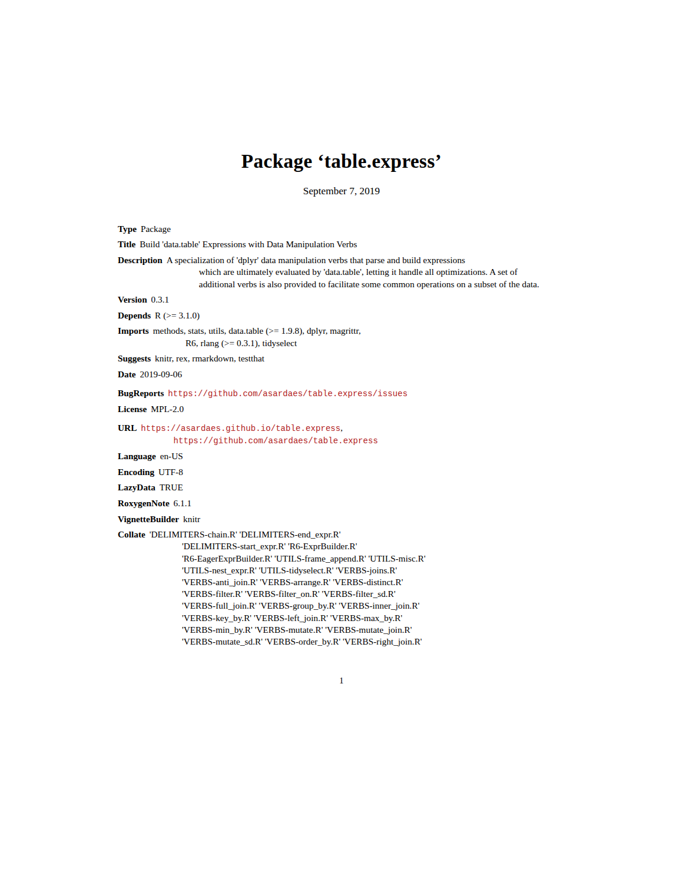Package ‘table.express’
September 7, 2019
Type
Package
Title
Build 'data.table' Expressions with Data Manipulation Verbs
Description
A specialization of 'dplyr' data manipulation verbs that parse and build expressions
which are ultimately evaluated by 'data.table', letting it handle all optimizations. A set of
additional verbs is also provided to facilitate some common operations on a subset of the data.
Version
0.3.1
Depends
R (>= 3.1.0)
Imports
methods, stats, utils, data.table (>= 1.9.8), dplyr, magrittr,
R6, rlang (>= 0.3.1), tidyselect
Suggests
knitr, rex, rmarkdown, testthat
Date
2019-09-06
BugReports
https://github.com/asardaes/table.express/issues
License
MPL-2.0
URL
https://asardaes.github.io/table.express,
https://github.com/asardaes/table.express
Language
en-US
Encoding
UTF-8
LazyData
TRUE
RoxygenNote
6.1.1
VignetteBuilder
knitr
Collate
'DELIMITERS-chain.R' 'DELIMITERS-end_expr.R'
'DELIMITERS-start_expr.R' 'R6-ExprBuilder.R' 'R6-EagerExprBuilder.R' 'UTILS-frame_append.R' 'UTILS-misc.R' 'UTILS-nest_expr.R' 'UTILS-tidyselect.R' 'VERBS-joins.R' 'VERBS-anti_join.R' 'VERBS-arrange.R' 'VERBS-distinct.R' 'VERBS-filter.R' 'VERBS-filter_on.R' 'VERBS-filter_sd.R' 'VERBS-full_join.R' 'VERBS-group_by.R' 'VERBS-inner_join.R' 'VERBS-key_by.R' 'VERBS-left_join.R' 'VERBS-max_by.R' 'VERBS-min_by.R' 'VERBS-mutate.R' 'VERBS-mutate_join.R' 'VERBS-mutate_sd.R' 'VERBS-order_by.R' 'VERBS-right_join.R'
1